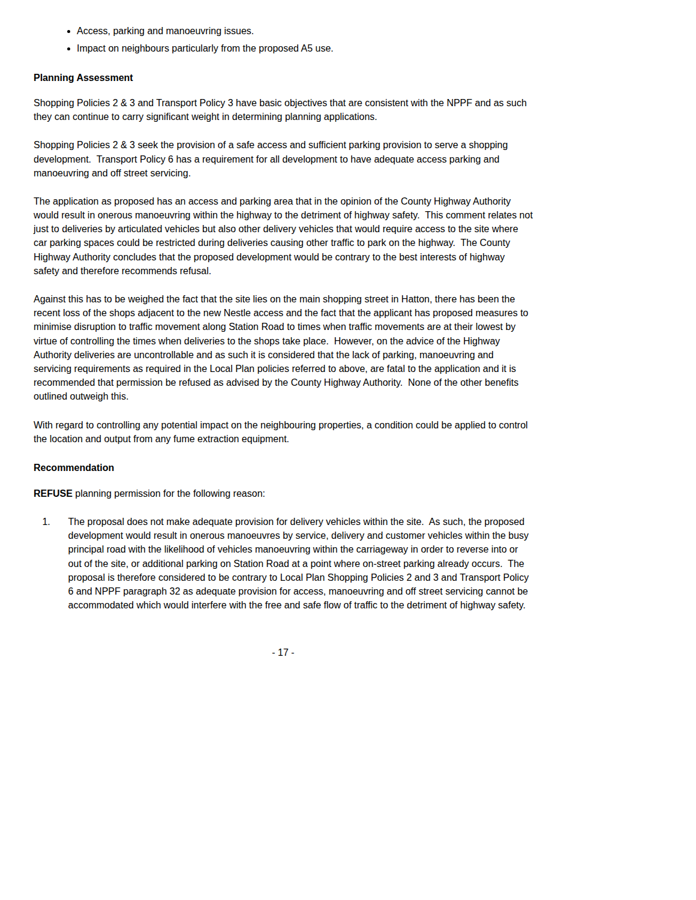Access, parking and manoeuvring issues.
Impact on neighbours particularly from the proposed A5 use.
Planning Assessment
Shopping Policies 2 & 3 and Transport Policy 3 have basic objectives that are consistent with the NPPF and as such they can continue to carry significant weight in determining planning applications.
Shopping Policies 2 & 3 seek the provision of a safe access and sufficient parking provision to serve a shopping development. Transport Policy 6 has a requirement for all development to have adequate access parking and manoeuvring and off street servicing.
The application as proposed has an access and parking area that in the opinion of the County Highway Authority would result in onerous manoeuvring within the highway to the detriment of highway safety. This comment relates not just to deliveries by articulated vehicles but also other delivery vehicles that would require access to the site where car parking spaces could be restricted during deliveries causing other traffic to park on the highway. The County Highway Authority concludes that the proposed development would be contrary to the best interests of highway safety and therefore recommends refusal.
Against this has to be weighed the fact that the site lies on the main shopping street in Hatton, there has been the recent loss of the shops adjacent to the new Nestle access and the fact that the applicant has proposed measures to minimise disruption to traffic movement along Station Road to times when traffic movements are at their lowest by virtue of controlling the times when deliveries to the shops take place. However, on the advice of the Highway Authority deliveries are uncontrollable and as such it is considered that the lack of parking, manoeuvring and servicing requirements as required in the Local Plan policies referred to above, are fatal to the application and it is recommended that permission be refused as advised by the County Highway Authority. None of the other benefits outlined outweigh this.
With regard to controlling any potential impact on the neighbouring properties, a condition could be applied to control the location and output from any fume extraction equipment.
Recommendation
REFUSE planning permission for the following reason:
The proposal does not make adequate provision for delivery vehicles within the site. As such, the proposed development would result in onerous manoeuvres by service, delivery and customer vehicles within the busy principal road with the likelihood of vehicles manoeuvring within the carriageway in order to reverse into or out of the site, or additional parking on Station Road at a point where on-street parking already occurs. The proposal is therefore considered to be contrary to Local Plan Shopping Policies 2 and 3 and Transport Policy 6 and NPPF paragraph 32 as adequate provision for access, manoeuvring and off street servicing cannot be accommodated which would interfere with the free and safe flow of traffic to the detriment of highway safety.
- 17 -